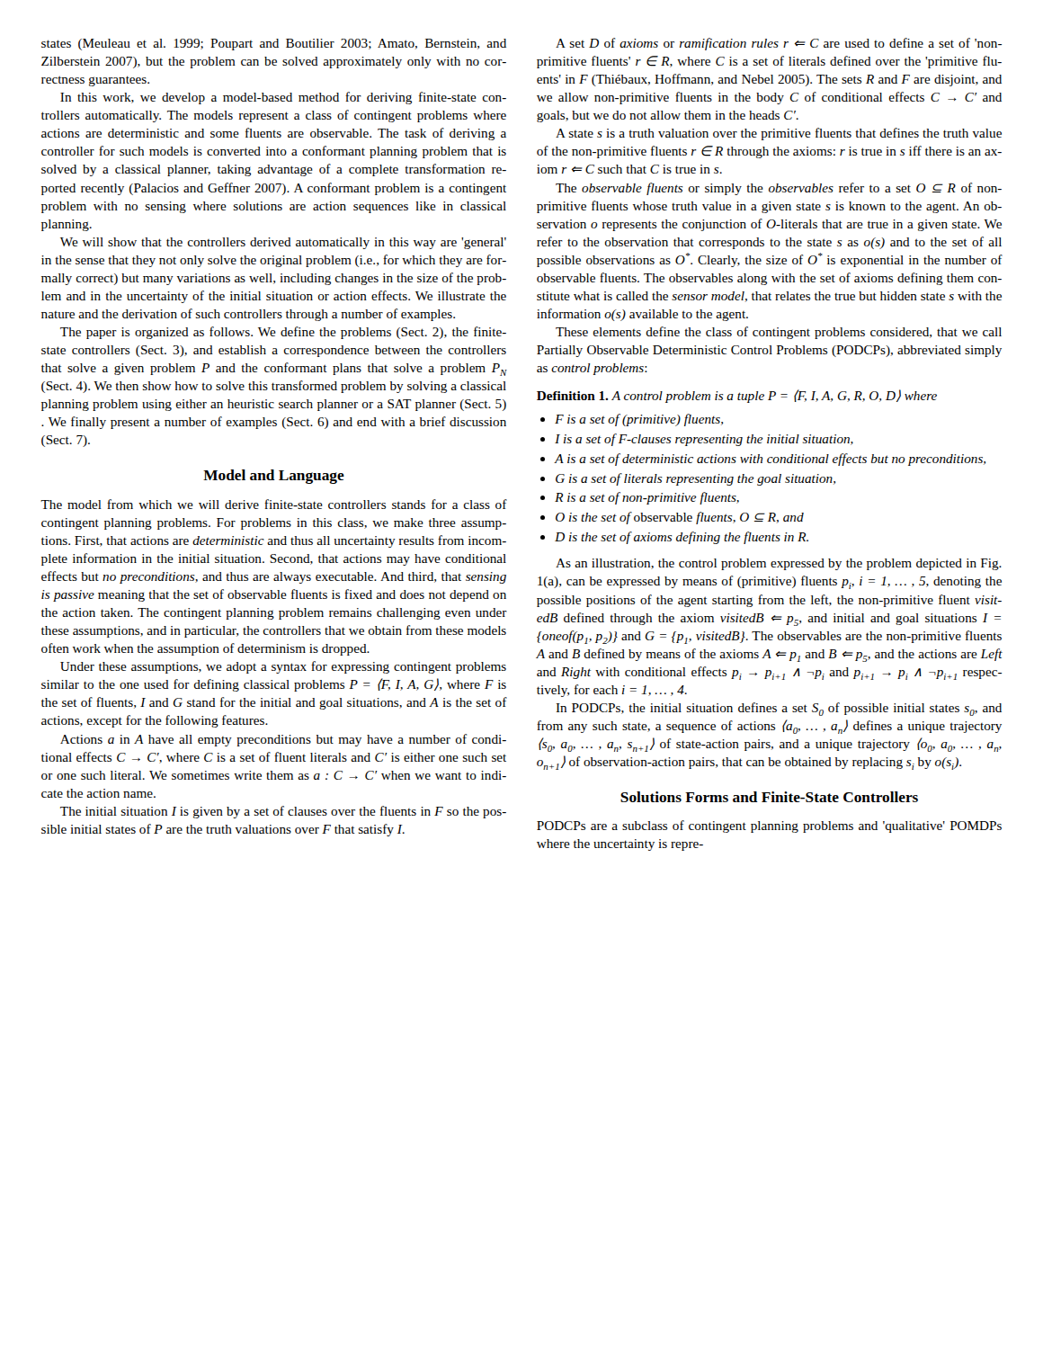states (Meuleau et al. 1999; Poupart and Boutilier 2003; Amato, Bernstein, and Zilberstein 2007), but the problem can be solved approximately only with no correctness guarantees.
In this work, we develop a model-based method for deriving finite-state controllers automatically. The models represent a class of contingent problems where actions are deterministic and some fluents are observable. The task of deriving a controller for such models is converted into a conformant planning problem that is solved by a classical planner, taking advantage of a complete transformation reported recently (Palacios and Geffner 2007). A conformant problem is a contingent problem with no sensing where solutions are action sequences like in classical planning.
We will show that the controllers derived automatically in this way are 'general' in the sense that they not only solve the original problem (i.e., for which they are formally correct) but many variations as well, including changes in the size of the problem and in the uncertainty of the initial situation or action effects. We illustrate the nature and the derivation of such controllers through a number of examples.
The paper is organized as follows. We define the problems (Sect. 2), the finite-state controllers (Sect. 3), and establish a correspondence between the controllers that solve a given problem P and the conformant plans that solve a problem PN (Sect. 4). We then show how to solve this transformed problem by solving a classical planning problem using either an heuristic search planner or a SAT planner (Sect. 5) . We finally present a number of examples (Sect. 6) and end with a brief discussion (Sect. 7).
Model and Language
The model from which we will derive finite-state controllers stands for a class of contingent planning problems. For problems in this class, we make three assumptions. First, that actions are deterministic and thus all uncertainty results from incomplete information in the initial situation. Second, that actions may have conditional effects but no preconditions, and thus are always executable. And third, that sensing is passive meaning that the set of observable fluents is fixed and does not depend on the action taken. The contingent planning problem remains challenging even under these assumptions, and in particular, the controllers that we obtain from these models often work when the assumption of determinism is dropped.
Under these assumptions, we adopt a syntax for expressing contingent problems similar to the one used for defining classical problems P = ⟨F, I, A, G⟩, where F is the set of fluents, I and G stand for the initial and goal situations, and A is the set of actions, except for the following features.
Actions a in A have all empty preconditions but may have a number of conditional effects C → C′, where C is a set of fluent literals and C′ is either one such set or one such literal. We sometimes write them as a : C → C′ when we want to indicate the action name.
The initial situation I is given by a set of clauses over the fluents in F so the possible initial states of P are the truth valuations over F that satisfy I.
A set D of axioms or ramification rules r ⇐ C are used to define a set of 'non-primitive fluents' r ∈ R, where C is a set of literals defined over the 'primitive fluents' in F (Thiébaux, Hoffmann, and Nebel 2005). The sets R and F are disjoint, and we allow non-primitive fluents in the body C of conditional effects C → C′ and goals, but we do not allow them in the heads C′.
A state s is a truth valuation over the primitive fluents that defines the truth value of the non-primitive fluents r ∈ R through the axioms: r is true in s iff there is an axiom r ⇐ C such that C is true in s.
The observable fluents or simply the observables refer to a set O ⊆ R of non-primitive fluents whose truth value in a given state s is known to the agent. An observation o represents the conjunction of O-literals that are true in a given state. We refer to the observation that corresponds to the state s as o(s) and to the set of all possible observations as O*. Clearly, the size of O* is exponential in the number of observable fluents. The observables along with the set of axioms defining them constitute what is called the sensor model, that relates the true but hidden state s with the information o(s) available to the agent.
These elements define the class of contingent problems considered, that we call Partially Observable Deterministic Control Problems (PODCPs), abbreviated simply as control problems:
Definition 1. A control problem is a tuple P = ⟨F, I, A, G, R, O, D⟩ where
F is a set of (primitive) fluents,
I is a set of F-clauses representing the initial situation,
A is a set of deterministic actions with conditional effects but no preconditions,
G is a set of literals representing the goal situation,
R is a set of non-primitive fluents,
O is the set of observable fluents, O ⊆ R, and
D is the set of axioms defining the fluents in R.
As an illustration, the control problem expressed by the problem depicted in Fig. 1(a), can be expressed by means of (primitive) fluents pi, i = 1, … , 5, denoting the possible positions of the agent starting from the left, the non-primitive fluent visitedB defined through the axiom visitedB ⇐ p5, and initial and goal situations I = {oneof(p1, p2)} and G = {p1, visitedB}. The observables are the non-primitive fluents A and B defined by means of the axioms A ⇐ p1 and B ⇐ p5, and the actions are Left and Right with conditional effects pi → pi+1 ∧ ¬pi and pi+1 → pi ∧ ¬pi+1 respectively, for each i = 1, … , 4.
In PODCPs, the initial situation defines a set S0 of possible initial states s0, and from any such state, a sequence of actions ⟨a0, … , an⟩ defines a unique trajectory ⟨s0, a0, … , an, sn+1⟩ of state-action pairs, and a unique trajectory ⟨o0, a0, … , an, on+1⟩ of observation-action pairs, that can be obtained by replacing si by o(si).
Solutions Forms and Finite-State Controllers
PODCPs are a subclass of contingent planning problems and 'qualitative' POMDPs where the uncertainty is repre-